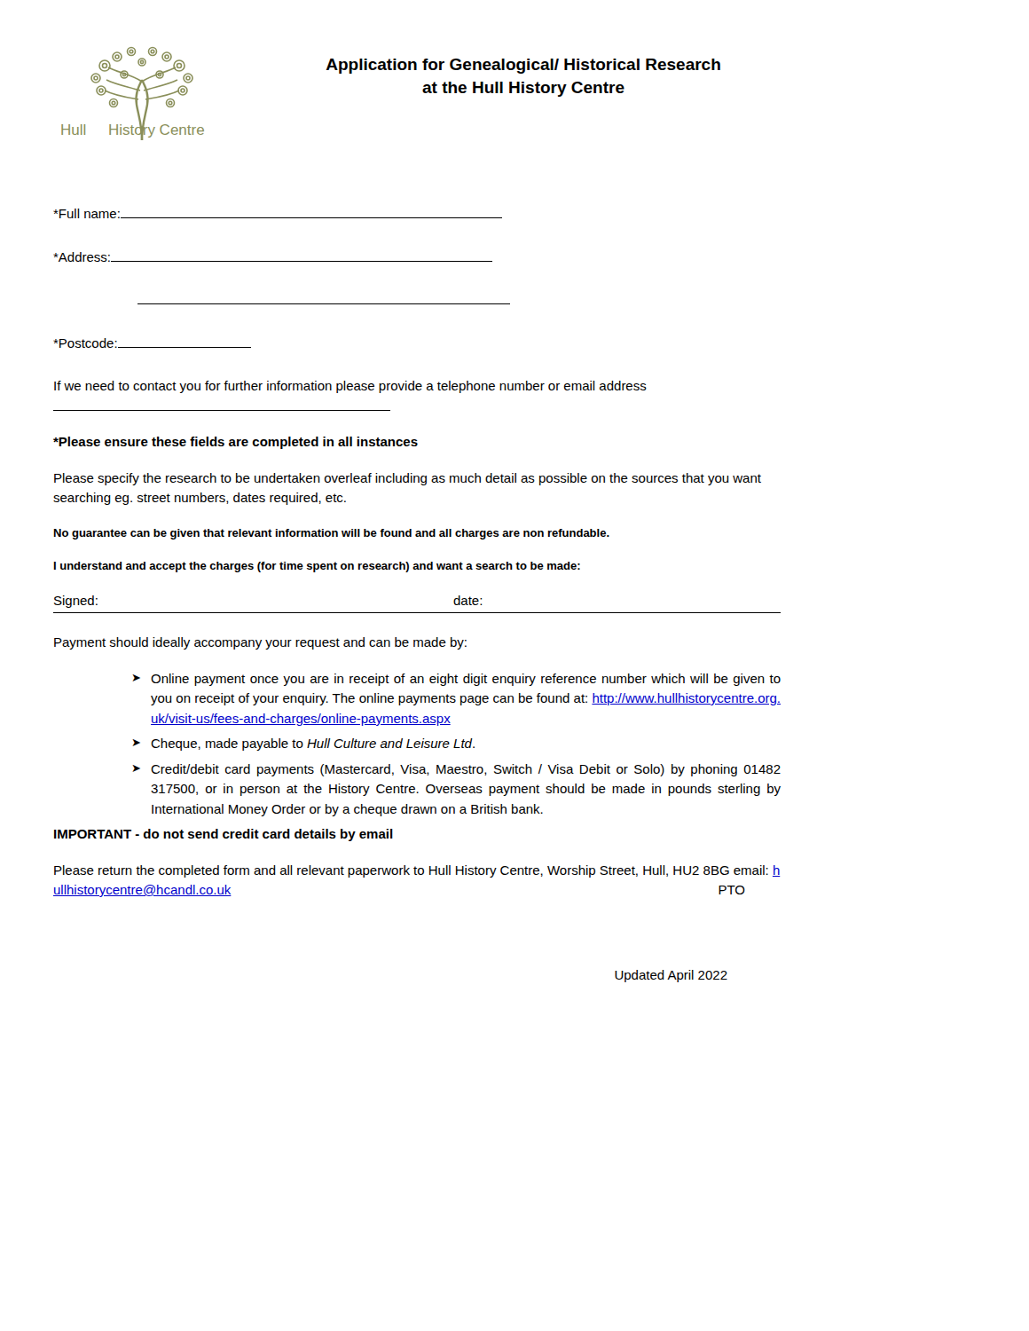Hull History Centre
Application for Genealogical/ Historical Research
at the Hull History Centre
*Full name:
*Address:
*Postcode:
If we need to contact you for further information please provide a telephone number or email address
*Please ensure these fields are completed in all instances
Please specify the research to be undertaken overleaf including as much detail as possible on the sources that you want searching eg. street numbers, dates required, etc.
No guarantee can be given that relevant information will be found and all charges are non refundable.
I understand and accept the charges (for time spent on research) and want a search to be made:
Signed:
date:
Payment should ideally accompany your request and can be made by:
Online payment once you are in receipt of an eight digit enquiry reference number which will be given to you on receipt of your enquiry. The online payments page can be found at: http://www.hullhistorycentre.org.uk/visit-us/fees-and-charges/online-payments.aspx
Cheque, made payable to Hull Culture and Leisure Ltd.
Credit/debit card payments (Mastercard, Visa, Maestro, Switch / Visa Debit or Solo) by phoning 01482 317500, or in person at the History Centre. Overseas payment should be made in pounds sterling by International Money Order or by a cheque drawn on a British bank.
IMPORTANT - do not send credit card details by email
Please return the completed form and all relevant paperwork to Hull History Centre, Worship Street, Hull, HU2 8BG email: hullhistorycentre@hcandl.co.uk PTO
Updated April 2022